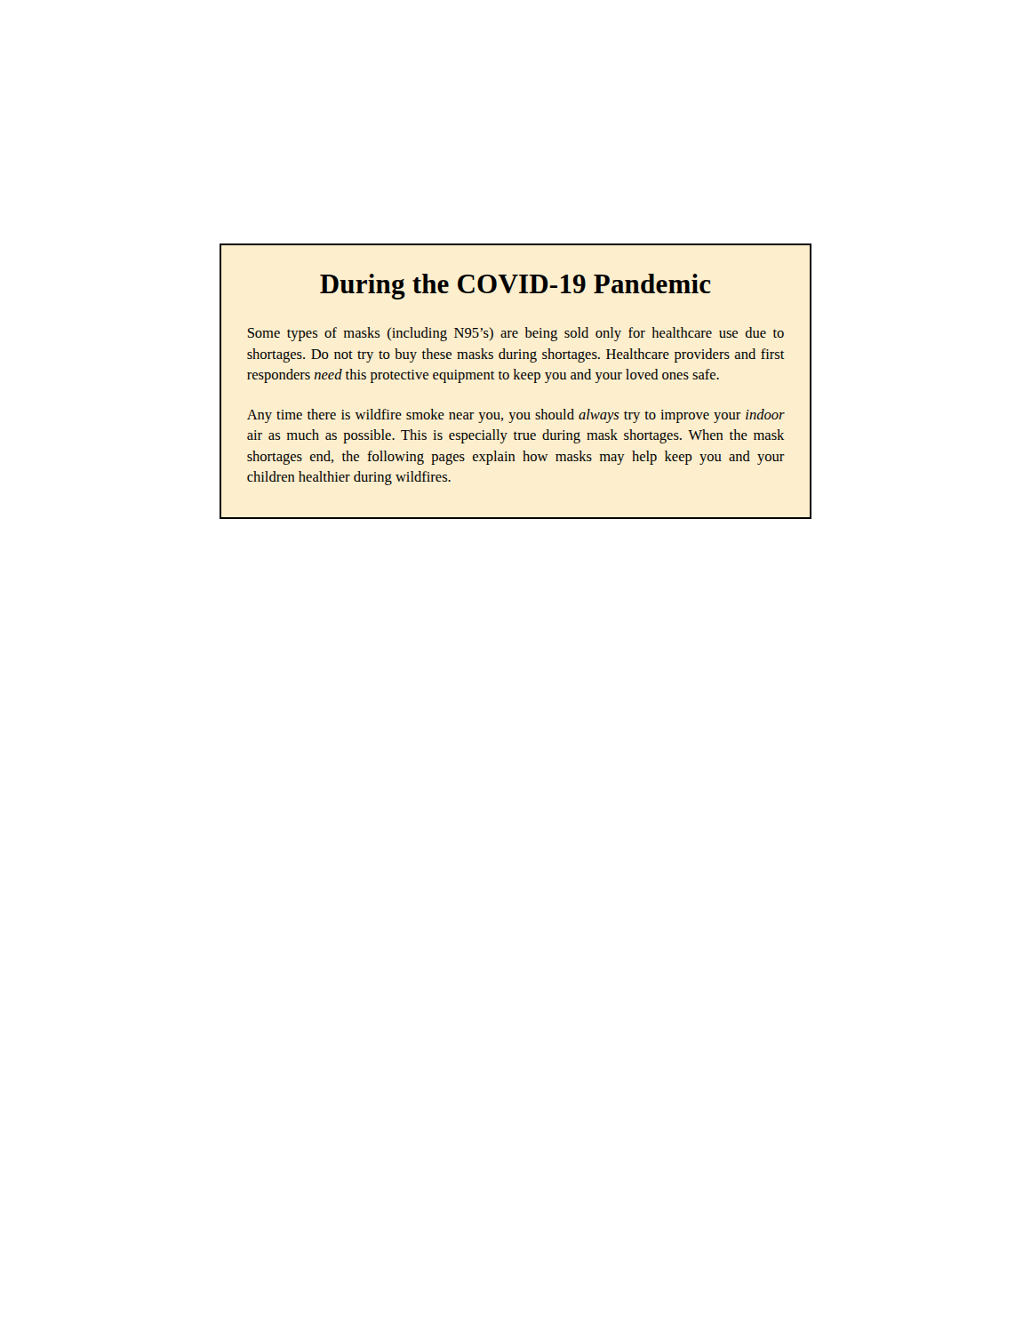During the COVID-19 Pandemic
Some types of masks (including N95’s) are being sold only for healthcare use due to shortages. Do not try to buy these masks during shortages. Healthcare providers and first responders need this protective equipment to keep you and your loved ones safe.
Any time there is wildfire smoke near you, you should always try to improve your indoor air as much as possible. This is especially true during mask shortages. When the mask shortages end, the following pages explain how masks may help keep you and your children healthier during wildfires.